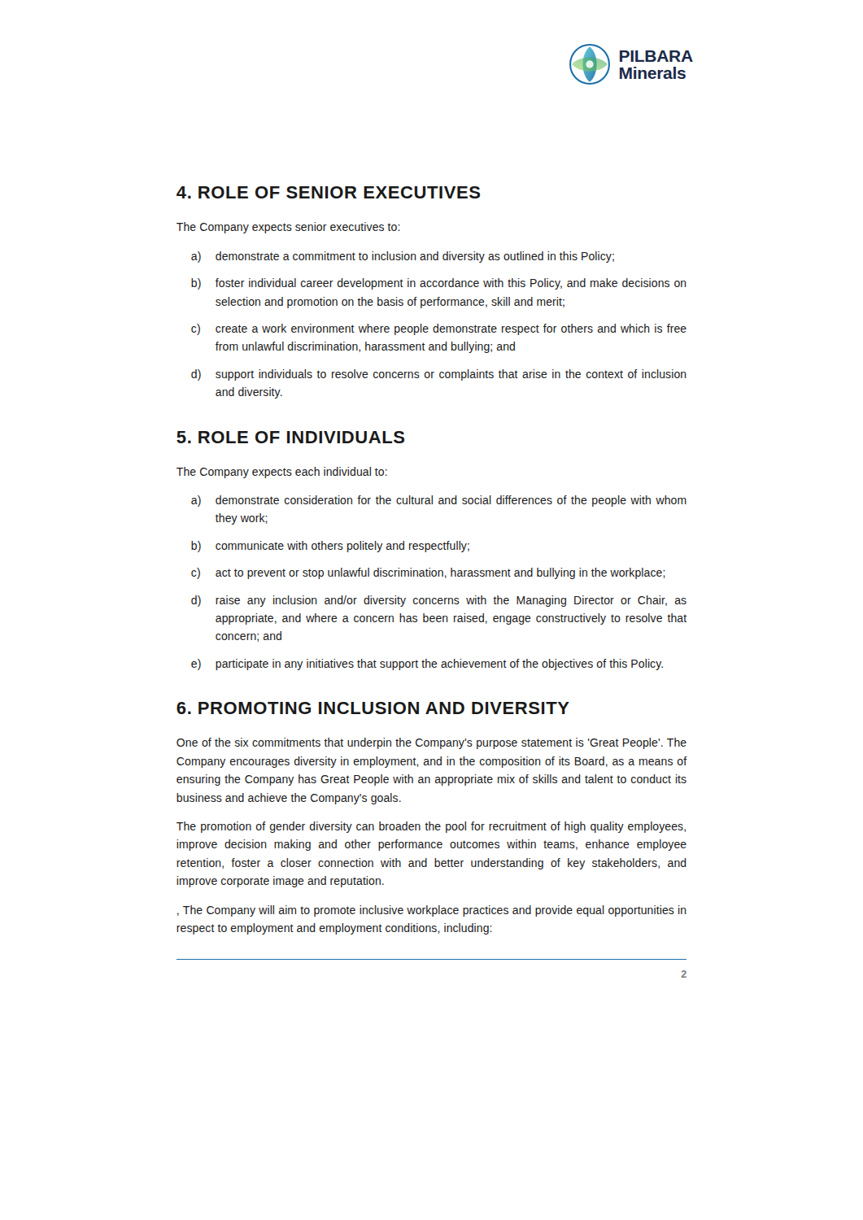PILBARA
Minerals
4. ROLE OF SENIOR EXECUTIVES
The Company expects senior executives to:
demonstrate a commitment to inclusion and diversity as outlined in this Policy;
foster individual career development in accordance with this Policy, and make decisions on selection and promotion on the basis of performance, skill and merit;
create a work environment where people demonstrate respect for others and which is free from unlawful discrimination, harassment and bullying; and
support individuals to resolve concerns or complaints that arise in the context of inclusion and diversity.
5. ROLE OF INDIVIDUALS
The Company expects each individual to:
demonstrate consideration for the cultural and social differences of the people with whom they work;
communicate with others politely and respectfully;
act to prevent or stop unlawful discrimination, harassment and bullying in the workplace;
raise any inclusion and/or diversity concerns with the Managing Director or Chair, as appropriate, and where a concern has been raised, engage constructively to resolve that concern; and
participate in any initiatives that support the achievement of the objectives of this Policy.
6. PROMOTING INCLUSION AND DIVERSITY
One of the six commitments that underpin the Company's purpose statement is 'Great People'. The Company encourages diversity in employment, and in the composition of its Board, as a means of ensuring the Company has Great People with an appropriate mix of skills and talent to conduct its business and achieve the Company's goals.
The promotion of gender diversity can broaden the pool for recruitment of high quality employees, improve decision making and other performance outcomes within teams, enhance employee retention, foster a closer connection with and better understanding of key stakeholders, and improve corporate image and reputation.
, The Company will aim to promote inclusive workplace practices and provide equal opportunities in respect to employment and employment conditions, including:
2